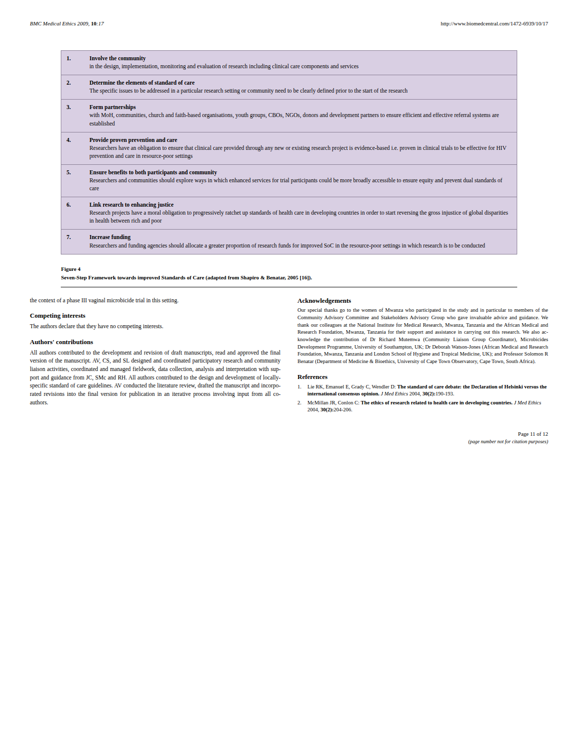BMC Medical Ethics 2009, 10:17
http://www.biomedcentral.com/1472-6939/10/17
| 1. | Involve the community in the design, implementation, monitoring and evaluation of research including clinical care components and services |
| 2. | Determine the elements of standard of care The specific issues to be addressed in a particular research setting or community need to be clearly defined prior to the start of the research |
| 3. | Form partnerships with MoH, communities, church and faith-based organisations, youth groups, CBOs, NGOs, donors and development partners to ensure efficient and effective referral systems are established |
| 4. | Provide proven prevention and care Researchers have an obligation to ensure that clinical care provided through any new or existing research project is evidence-based i.e. proven in clinical trials to be effective for HIV prevention and care in resource-poor settings |
| 5. | Ensure benefits to both participants and community Researchers and communities should explore ways in which enhanced services for trial participants could be more broadly accessible to ensure equity and prevent dual standards of care |
| 6. | Link research to enhancing justice Research projects have a moral obligation to progressively ratchet up standards of health care in developing countries in order to start reversing the gross injustice of global disparities in health between rich and poor |
| 7. | Increase funding Researchers and funding agencies should allocate a greater proportion of research funds for improved SoC in the resource-poor settings in which research is to be conducted |
Figure 4 Seven-Step Framework towards improved Standards of Care (adapted from Shapiro & Benatar, 2005 [16]).
the context of a phase III vaginal microbicide trial in this setting.
Competing interests
The authors declare that they have no competing interests.
Authors' contributions
All authors contributed to the development and revision of draft manuscripts, read and approved the final version of the manuscript. AV, CS, and SL designed and coordinated participatory research and community liaison activities, coordinated and managed fieldwork, data collection, analysis and interpretation with support and guidance from JC, SMc and RH. All authors contributed to the design and development of locally-specific standard of care guidelines. AV conducted the literature review, drafted the manuscript and incorporated revisions into the final version for publication in an iterative process involving input from all co-authors.
Acknowledgements
Our special thanks go to the women of Mwanza who participated in the study and in particular to members of the Community Advisory Committee and Stakeholders Advisory Group who gave invaluable advice and guidance. We thank our colleagues at the National Institute for Medical Research, Mwanza, Tanzania and the African Medical and Research Foundation, Mwanza, Tanzania for their support and assistance in carrying out this research. We also acknowledge the contribution of Dr Richard Mutemwa (Community Liaison Group Coordinator), Microbicides Development Programme, University of Southampton, UK; Dr Deborah Watson-Jones (African Medical and Research Foundation, Mwanza, Tanzania and London School of Hygiene and Tropical Medicine, UK); and Professor Solomon R Benatar (Department of Medicine & Bioethics, University of Cape Town Observatory, Cape Town, South Africa).
References
Lie RK, Emanuel E, Grady C, Wendler D: The standard of care debate: the Declaration of Helsinki versus the international consensus opinion. J Med Ethics 2004, 30(2): 190-193.
McMillan JR, Conlon C: The ethics of research related to health care in developing countries. J Med Ethics 2004, 30(2): 204-206.
Page 11 of 12
(page number not for citation purposes)